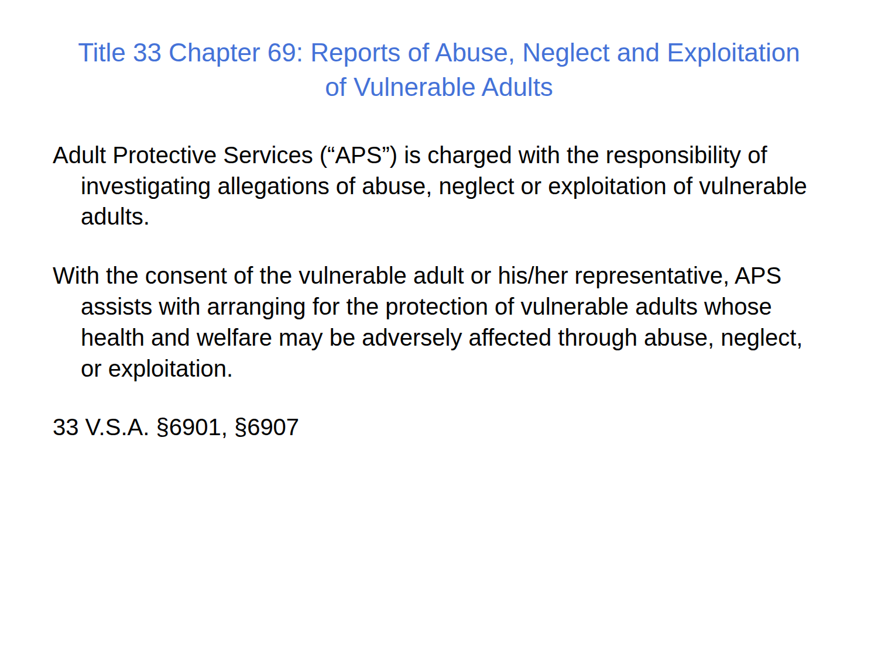Title 33 Chapter 69: Reports of Abuse, Neglect and Exploitation of Vulnerable Adults
Adult Protective Services (“APS”) is charged with the responsibility of investigating allegations of abuse, neglect or exploitation of vulnerable adults.
With the consent of the vulnerable adult or his/her representative, APS assists with arranging for the protection of vulnerable adults whose health and welfare may be adversely affected through abuse, neglect, or exploitation.
33 V.S.A. §6901, §6907